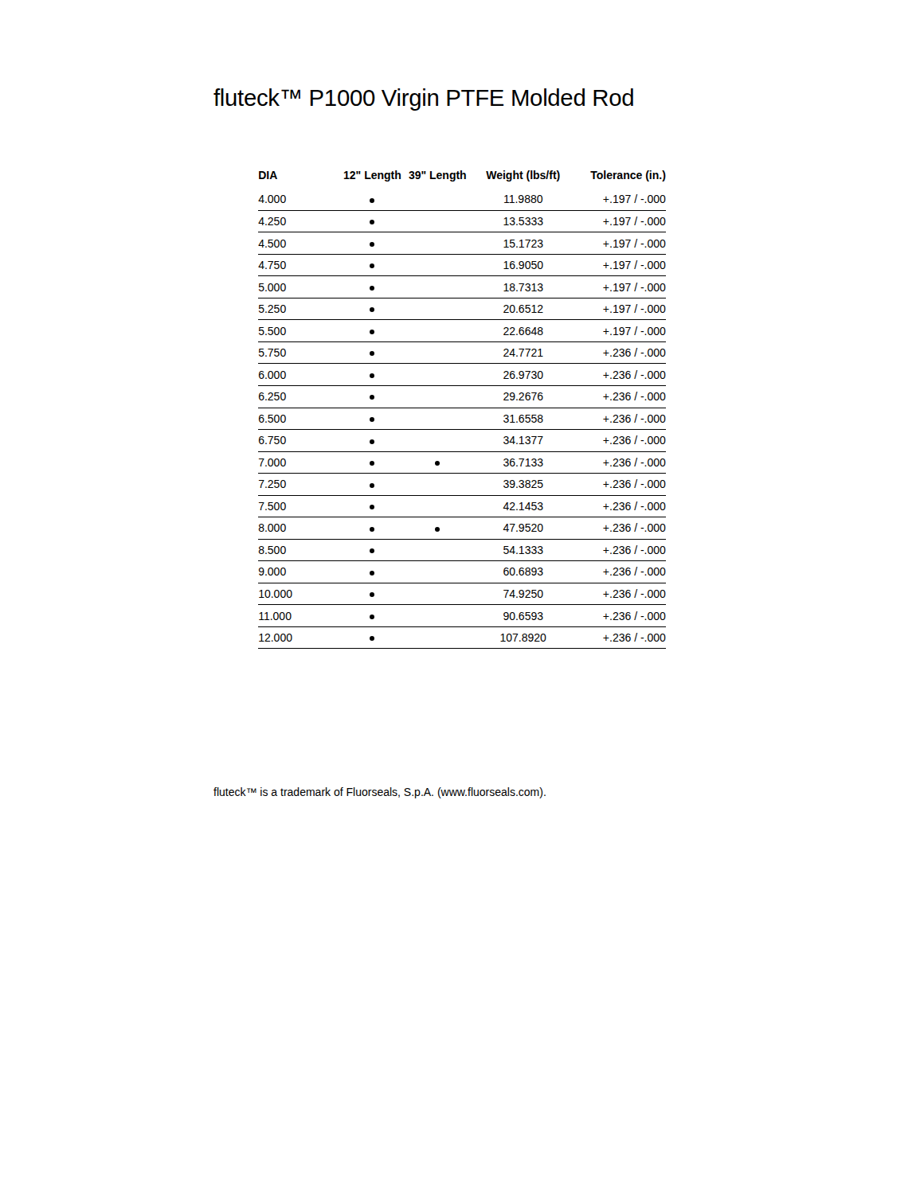fluteck™ P1000 Virgin PTFE Molded Rod
| DIA | 12" Length | 39" Length | Weight (lbs/ft) | Tolerance (in.) |
| --- | --- | --- | --- | --- |
| 4.000 | | | 11.9880 | +.197 / -.000 |
| 4.250 | | | 13.5333 | +.197 / -.000 |
| 4.500 | | | 15.1723 | +.197 / -.000 |
| 4.750 | | | 16.9050 | +.197 / -.000 |
| 5.000 | | | 18.7313 | +.197 / -.000 |
| 5.250 | | | 20.6512 | +.197 / -.000 |
| 5.500 | | | 22.6648 | +.197 / -.000 |
| 5.750 | | | 24.7721 | +.236 / -.000 |
| 6.000 | | | 26.9730 | +.236 / -.000 |
| 6.250 | | | 29.2676 | +.236 / -.000 |
| 6.500 | | | 31.6558 | +.236 / -.000 |
| 6.750 | | | 34.1377 | +.236 / -.000 |
| 7.000 | | | 36.7133 | +.236 / -.000 |
| 7.250 | | | 39.3825 | +.236 / -.000 |
| 7.500 | | | 42.1453 | +.236 / -.000 |
| 8.000 | | | 47.9520 | +.236 / -.000 |
| 8.500 | | | 54.1333 | +.236 / -.000 |
| 9.000 | | | 60.6893 | +.236 / -.000 |
| 10.000 | | | 74.9250 | +.236 / -.000 |
| 11.000 | | | 90.6593 | +.236 / -.000 |
| 12.000 | | | 107.8920 | +.236 / -.000 |
fluteck™ is a trademark of Fluorseals, S.p.A. (www.fluorseals.com).